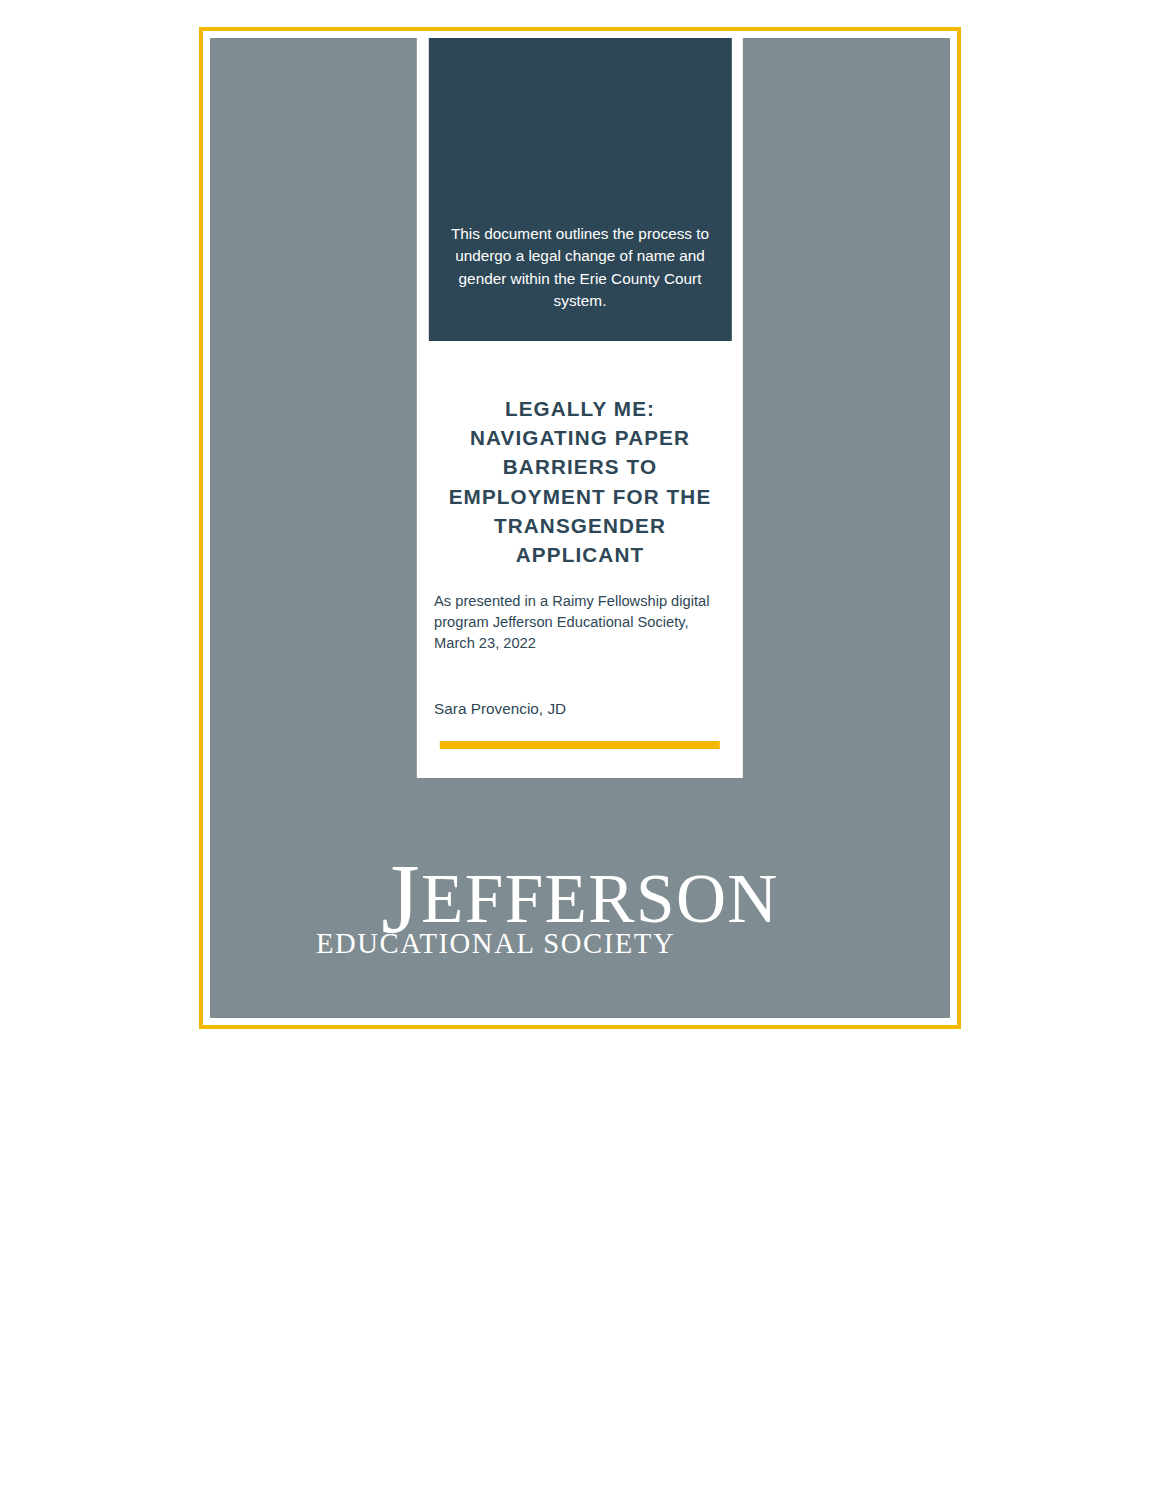This document outlines the process to undergo a legal change of name and gender within the Erie County Court system.
Legally Me: Navigating Paper Barriers to Employment for the Transgender Applicant
As presented in a Raimy Fellowship digital program Jefferson Educational Society, March 23, 2022
Sara Provencio, JD
JEFFERSON EDUCATIONAL SOCIETY